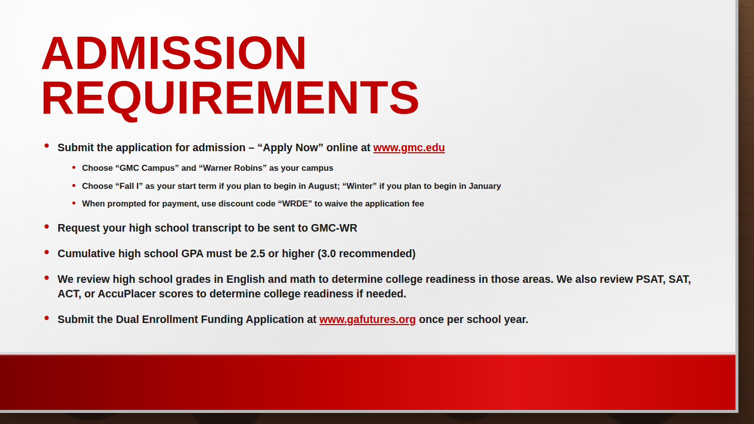Admission Requirements
Submit the application for admission – “Apply Now” online at www.gmc.edu
Choose “GMC Campus” and “Warner Robins” as your campus
Choose “Fall I” as your start term if you plan to begin in August; “Winter” if you plan to begin in January
When prompted for payment, use discount code “WRDE” to waive the application fee
Request your high school transcript to be sent to GMC-WR
Cumulative high school GPA must be 2.5 or higher (3.0 recommended)
We review high school grades in English and math to determine college readiness in those areas. We also review PSAT, SAT, ACT, or AccuPlacer scores to determine college readiness if needed.
Submit the Dual Enrollment Funding Application at www.gafutures.org once per school year.